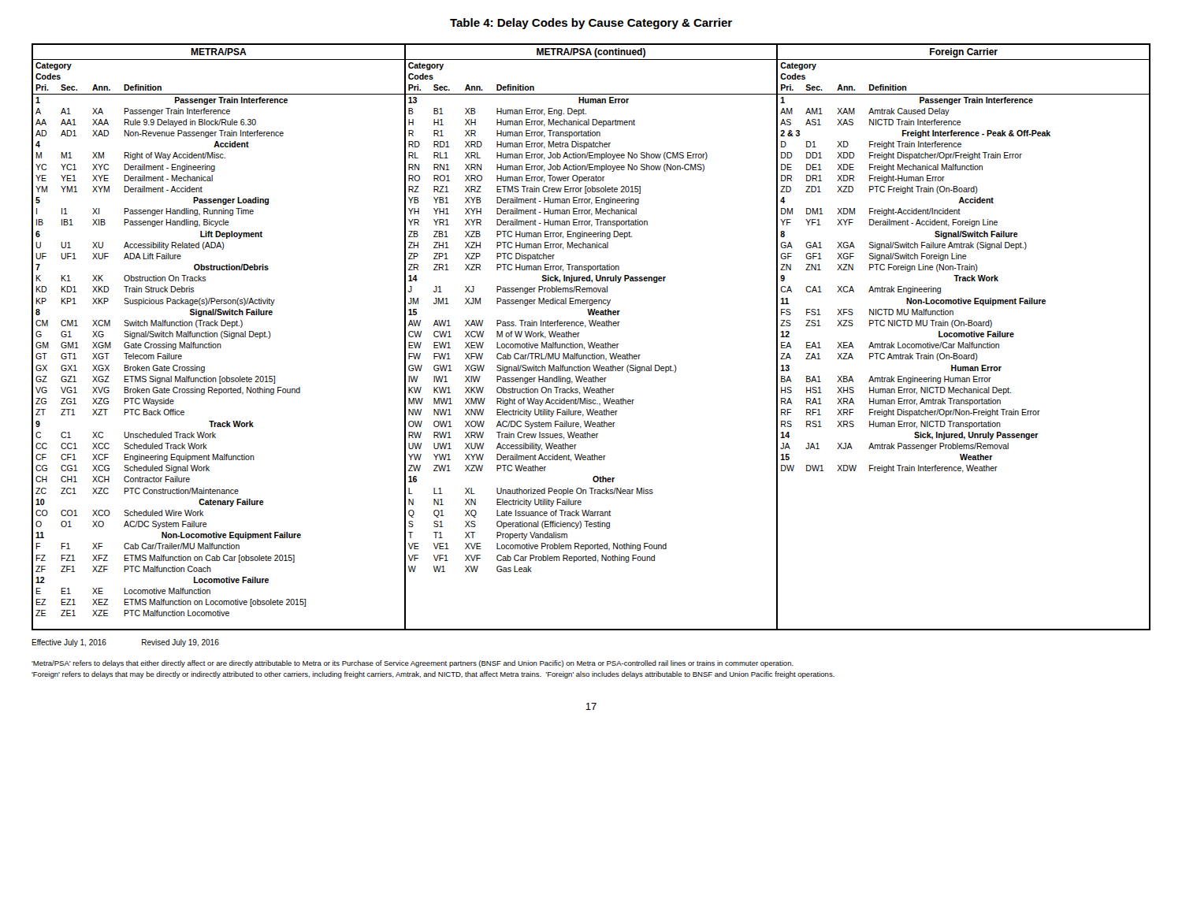Table 4: Delay Codes by Cause Category & Carrier
METRA/PSA
| Category |
| Codes |
| Pri. | Sec. | Ann. | Definition |
| 1 | Passenger Train Interference |
| A | A1 | XA | Passenger Train Interference |
| AA | AA1 | XAA | Rule 9.9 Delayed in Block/Rule 6.30 |
| AD | AD1 | XAD | Non-Revenue Passenger Train Interference |
| 4 | Accident |
| M | M1 | XM | Right of Way Accident/Misc. |
| YC | YC1 | XYC | Derailment - Engineering |
| YE | YE1 | XYE | Derailment - Mechanical |
| YM | YM1 | XYM | Derailment - Accident |
| 5 | Passenger Loading |
| I | I1 | XI | Passenger Handling, Running Time |
| IB | IB1 | XIB | Passenger Handling, Bicycle |
| 6 | Lift Deployment |
| U | U1 | XU | Accessibility Related (ADA) |
| UF | UF1 | XUF | ADA Lift Failure |
| 7 | Obstruction/Debris |
| K | K1 | XK | Obstruction On Tracks |
| KD | KD1 | XKD | Train Struck Debris |
| KP | KP1 | XKP | Suspicious Package(s)/Person(s)/Activity |
| 8 | Signal/Switch Failure |
| CM | CM1 | XCM | Switch Malfunction (Track Dept.) |
| G | G1 | XG | Signal/Switch Malfunction (Signal Dept.) |
| GM | GM1 | XGM | Gate Crossing Malfunction |
| GT | GT1 | XGT | Telecom Failure |
| GX | GX1 | XGX | Broken Gate Crossing |
| GZ | GZ1 | XGZ | ETMS Signal Malfunction [obsolete 2015] |
| VG | VG1 | XVG | Broken Gate Crossing Reported, Nothing Found |
| ZG | ZG1 | XZG | PTC Wayside |
| ZT | ZT1 | XZT | PTC Back Office |
| 9 | Track Work |
| C | C1 | XC | Unscheduled Track Work |
| CC | CC1 | XCC | Scheduled Track Work |
| CF | CF1 | XCF | Engineering Equipment Malfunction |
| CG | CG1 | XCG | Scheduled Signal Work |
| CH | CH1 | XCH | Contractor Failure |
| ZC | ZC1 | XZC | PTC Construction/Maintenance |
| 10 | Catenary Failure |
| CO | CO1 | XCO | Scheduled Wire Work |
| O | O1 | XO | AC/DC System Failure |
| 11 | Non-Locomotive Equipment Failure |
| F | F1 | XF | Cab Car/Trailer/MU Malfunction |
| FZ | FZ1 | XFZ | ETMS Malfunction on Cab Car [obsolete 2015] |
| ZF | ZF1 | XZF | PTC Malfunction Coach |
| 12 | Locomotive Failure |
| E | E1 | XE | Locomotive Malfunction |
| EZ | EZ1 | XEZ | ETMS Malfunction on Locomotive [obsolete 2015] |
| ZE | ZE1 | XZE | PTC Malfunction Locomotive |
METRA/PSA (continued)
| Category |
| Codes |
| Pri. | Sec. | Ann. | Definition |
| 13 | Human Error |
| B | B1 | XB | Human Error, Eng. Dept. |
| H | H1 | XH | Human Error, Mechanical Department |
| R | R1 | XR | Human Error, Transportation |
| RD | RD1 | XRD | Human Error, Metra Dispatcher |
| RL | RL1 | XRL | Human Error, Job Action/Employee No Show (CMS Error) |
| RN | RN1 | XRN | Human Error, Job Action/Employee No Show (Non-CMS) |
| RO | RO1 | XRO | Human Error, Tower Operator |
| RZ | RZ1 | XRZ | ETMS Train Crew Error [obsolete 2015] |
| YB | YB1 | XYB | Derailment - Human Error, Engineering |
| YH | YH1 | XYH | Derailment - Human Error, Mechanical |
| YR | YR1 | XYR | Derailment - Human Error, Transportation |
| ZB | ZB1 | XZB | PTC Human Error, Engineering Dept. |
| ZH | ZH1 | XZH | PTC Human Error, Mechanical |
| ZP | ZP1 | XZP | PTC Dispatcher |
| ZR | ZR1 | XZR | PTC Human Error, Transportation |
| 14 | Sick, Injured, Unruly Passenger |
| J | J1 | XJ | Passenger Problems/Removal |
| JM | JM1 | XJM | Passenger Medical Emergency |
| 15 | Weather |
| AW | AW1 | XAW | Pass. Train Interference, Weather |
| CW | CW1 | XCW | M of W Work, Weather |
| EW | EW1 | XEW | Locomotive Malfunction, Weather |
| FW | FW1 | XFW | Cab Car/TRL/MU Malfunction, Weather |
| GW | GW1 | XGW | Signal/Switch Malfunction Weather (Signal Dept.) |
| IW | IW1 | XIW | Passenger Handling, Weather |
| KW | KW1 | XKW | Obstruction On Tracks, Weather |
| MW | MW1 | XMW | Right of Way Accident/Misc., Weather |
| NW | NW1 | XNW | Electricity Utility Failure, Weather |
| OW | OW1 | XOW | AC/DC System Failure, Weather |
| RW | RW1 | XRW | Train Crew Issues, Weather |
| UW | UW1 | XUW | Accessibility, Weather |
| YW | YW1 | XYW | Derailment Accident, Weather |
| ZW | ZW1 | XZW | PTC Weather |
| 16 | Other |
| L | L1 | XL | Unauthorized People On Tracks/Near Miss |
| N | N1 | XN | Electricity Utility Failure |
| Q | Q1 | XQ | Late Issuance of Track Warrant |
| S | S1 | XS | Operational (Efficiency) Testing |
| T | T1 | XT | Property Vandalism |
| VE | VE1 | XVE | Locomotive Problem Reported, Nothing Found |
| VF | VF1 | XVF | Cab Car Problem Reported, Nothing Found |
| W | W1 | XW | Gas Leak |
Foreign Carrier
| Category |
| Codes |
| Pri. | Sec. | Ann. | Definition |
| 1 | Passenger Train Interference |
| AM | AM1 | XAM | Amtrak Caused Delay |
| AS | AS1 | XAS | NICTD Train Interference |
| 2 & 3 | Freight Interference - Peak & Off-Peak |
| D | D1 | XD | Freight Train Interference |
| DD | DD1 | XDD | Freight Dispatcher/Opr/Freight Train Error |
| DE | DE1 | XDE | Freight Mechanical Malfunction |
| DR | DR1 | XDR | Freight-Human Error |
| ZD | ZD1 | XZD | PTC Freight Train (On-Board) |
| 4 | Accident |
| DM | DM1 | XDM | Freight-Accident/Incident |
| YF | YF1 | XYF | Derailment - Accident, Foreign Line |
| 8 | Signal/Switch Failure |
| GA | GA1 | XGA | Signal/Switch Failure Amtrak (Signal Dept.) |
| GF | GF1 | XGF | Signal/Switch Foreign Line |
| ZN | ZN1 | XZN | PTC Foreign Line (Non-Train) |
| 9 | Track Work |
| CA | CA1 | XCA | Amtrak Engineering |
| 11 | Non-Locomotive Equipment Failure |
| FS | FS1 | XFS | NICTD MU Malfunction |
| ZS | ZS1 | XZS | PTC NICTD MU Train (On-Board) |
| 12 | Locomotive Failure |
| EA | EA1 | XEA | Amtrak Locomotive/Car Malfunction |
| ZA | ZA1 | XZA | PTC Amtrak Train (On-Board) |
| 13 | Human Error |
| BA | BA1 | XBA | Amtrak Engineering Human Error |
| HS | HS1 | XHS | Human Error, NICTD Mechanical Dept. |
| RA | RA1 | XRA | Human Error, Amtrak Transportation |
| RF | RF1 | XRF | Freight Dispatcher/Opr/Non-Freight Train Error |
| RS | RS1 | XRS | Human Error, NICTD Transportation |
| 14 | Sick, Injured, Unruly Passenger |
| JA | JA1 | XJA | Amtrak Passenger Problems/Removal |
| 15 | Weather |
| DW | DW1 | XDW | Freight Train Interference, Weather |
Effective July 1, 2016 Revised July 19, 2016
'Metra/PSA' refers to delays that either directly affect or are directly attributable to Metra or its Purchase of Service Agreement partners (BNSF and Union Pacific) on Metra or PSA-controlled rail lines or trains in commuter operation.
'Foreign' refers to delays that may be directly or indirectly attributed to other carriers, including freight carriers, Amtrak, and NICTD, that affect Metra trains. 'Foreign' also includes delays attributable to BNSF and Union Pacific freight operations.
17